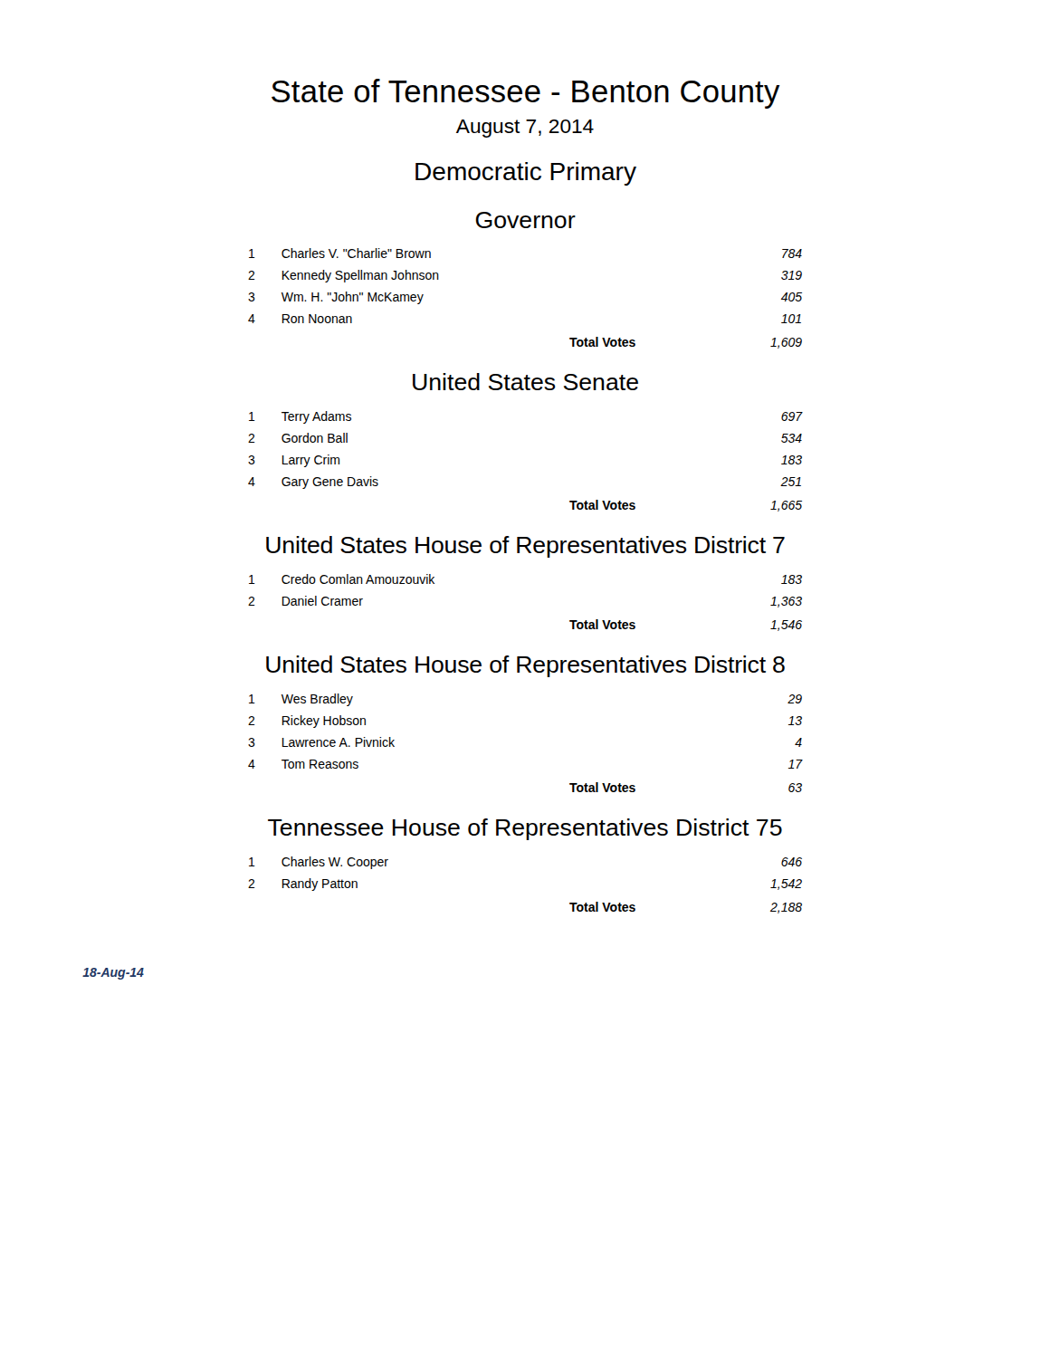State of Tennessee - Benton County
August 7, 2014
Democratic Primary
Governor
| 1 | Charles V. "Charlie" Brown | 784 |
| 2 | Kennedy Spellman Johnson | 319 |
| 3 | Wm. H. "John" McKamey | 405 |
| 4 | Ron Noonan | 101 |
| | Total Votes | 1,609 |
United States Senate
| 1 | Terry Adams | 697 |
| 2 | Gordon Ball | 534 |
| 3 | Larry Crim | 183 |
| 4 | Gary Gene Davis | 251 |
| | Total Votes | 1,665 |
United States House of Representatives District 7
| 1 | Credo Comlan Amouzouvik | 183 |
| 2 | Daniel Cramer | 1,363 |
| | Total Votes | 1,546 |
United States House of Representatives District 8
| 1 | Wes Bradley | 29 |
| 2 | Rickey Hobson | 13 |
| 3 | Lawrence A. Pivnick | 4 |
| 4 | Tom Reasons | 17 |
| | Total Votes | 63 |
Tennessee House of Representatives District 75
| 1 | Charles W. Cooper | 646 |
| 2 | Randy Patton | 1,542 |
| | Total Votes | 2,188 |
18-Aug-14